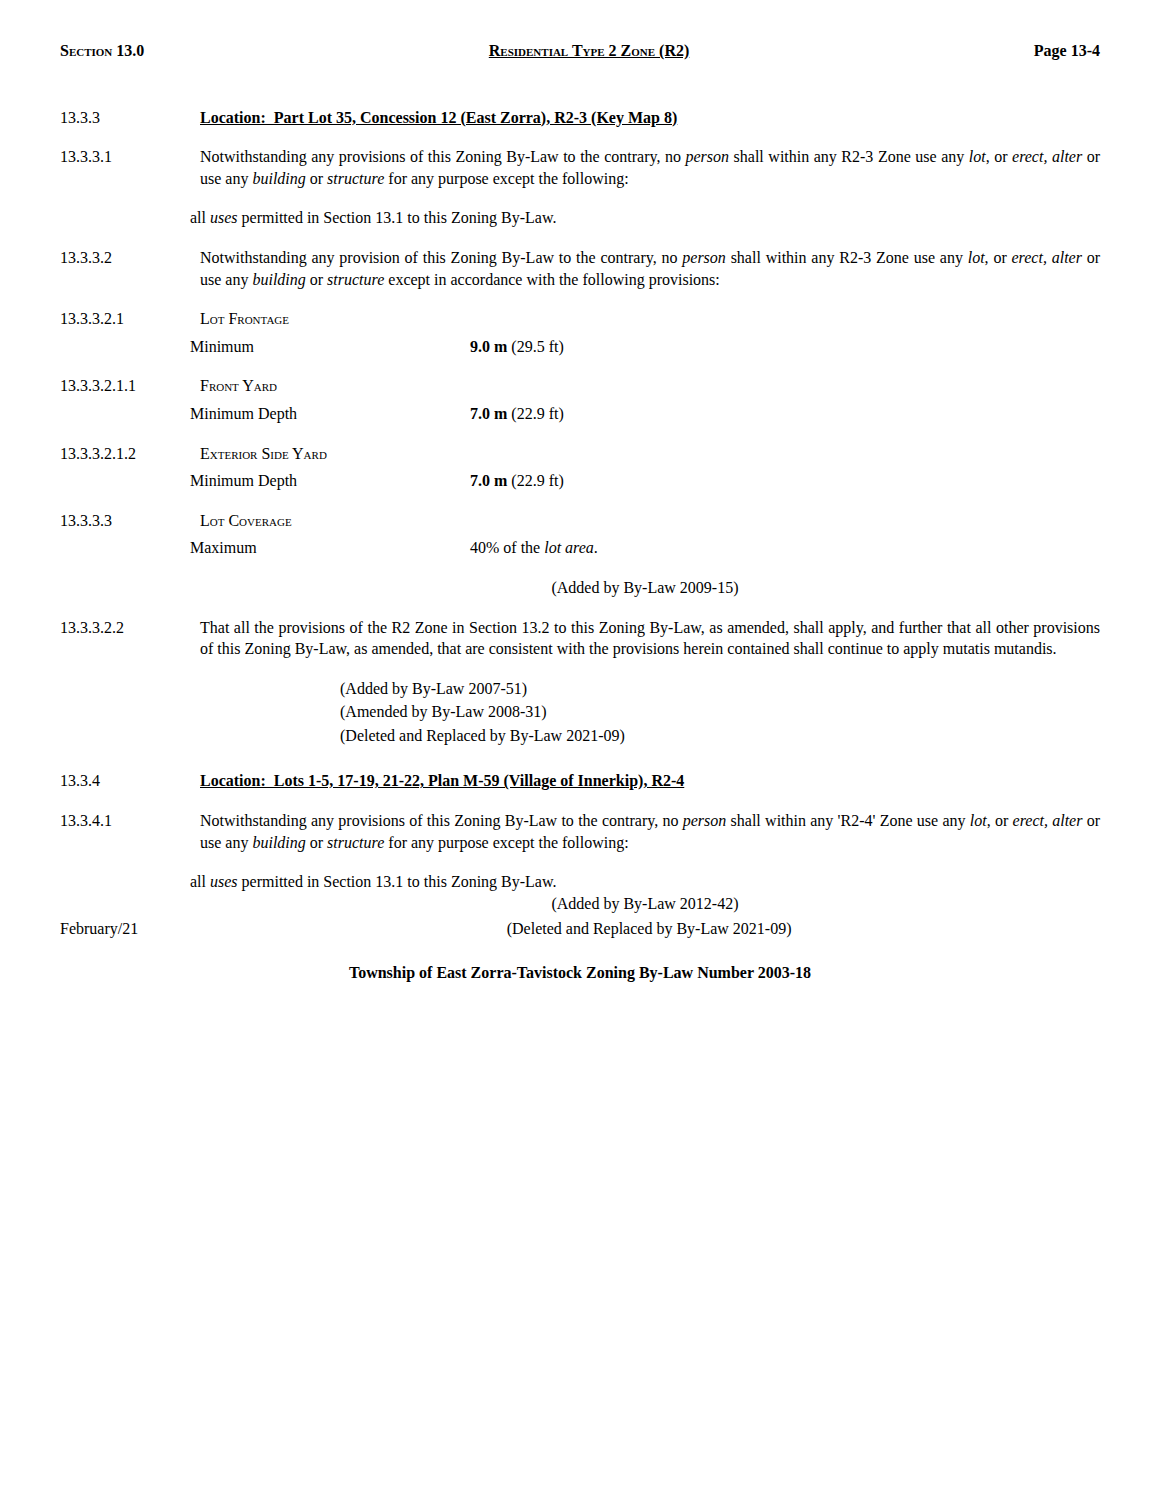Section 13.0
Residential Type 2 Zone (R2)
Page 13-4
13.3.3
Location: Part Lot 35, Concession 12 (East Zorra), R2-3 (Key Map 8)
13.3.3.1
Notwithstanding any provisions of this Zoning By-Law to the contrary, no person shall within any R2-3 Zone use any lot, or erect, alter or use any building or structure for any purpose except the following:
all uses permitted in Section 13.1 to this Zoning By-Law.
13.3.3.2
Notwithstanding any provision of this Zoning By-Law to the contrary, no person shall within any R2-3 Zone use any lot, or erect, alter or use any building or structure except in accordance with the following provisions:
13.3.3.2.1
Lot Frontage
Minimum
9.0 m (29.5 ft)
13.3.3.2.1.1
Front Yard
Minimum Depth
7.0 m (22.9 ft)
13.3.3.2.1.2
Exterior Side Yard
Minimum Depth
7.0 m (22.9 ft)
13.3.3.3
Lot Coverage
Maximum
40% of the lot area.
(Added by By-Law 2009-15)
13.3.3.2.2
That all the provisions of the R2 Zone in Section 13.2 to this Zoning By-Law, as amended, shall apply, and further that all other provisions of this Zoning By-Law, as amended, that are consistent with the provisions herein contained shall continue to apply mutatis mutandis.
(Added by By-Law 2007-51)
(Amended by By-Law 2008-31)
(Deleted and Replaced by By-Law 2021-09)
13.3.4
Location: Lots 1-5, 17-19, 21-22, Plan M-59 (Village of Innerkip), R2-4
13.3.4.1
Notwithstanding any provisions of this Zoning By-Law to the contrary, no person shall within any 'R2-4' Zone use any lot, or erect, alter or use any building or structure for any purpose except the following:
all uses permitted in Section 13.1 to this Zoning By-Law.
(Added by By-Law 2012-42)
February/21
(Deleted and Replaced by By-Law 2021-09)
Township of East Zorra-Tavistock Zoning By-Law Number 2003-18